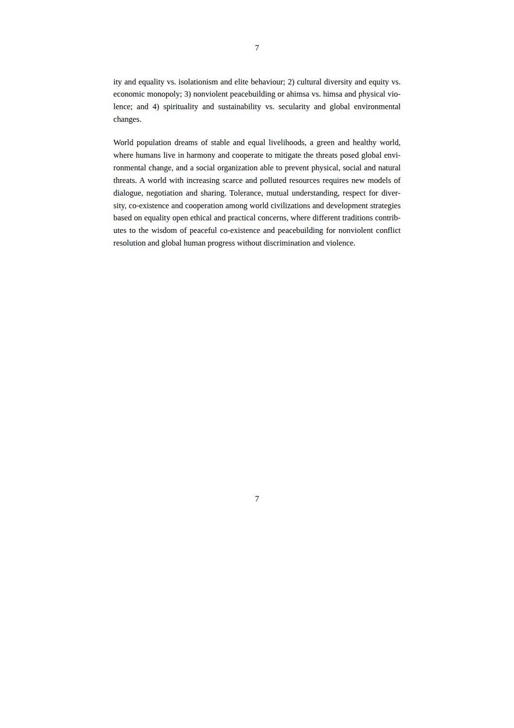7
ity and equality vs. isolationism and elite behaviour; 2) cultural diversity and equity vs. economic monopoly; 3) nonviolent peacebuilding or ahimsa vs. himsa and physical violence; and 4) spirituality and sustainability vs. secularity and global environmental changes.
World population dreams of stable and equal livelihoods, a green and healthy world, where humans live in harmony and cooperate to mitigate the threats posed global environmental change, and a social organization able to prevent physical, social and natural threats. A world with increasing scarce and polluted resources requires new models of dialogue, negotiation and sharing. Tolerance, mutual understanding, respect for diversity, co-existence and cooperation among world civilizations and development strategies based on equality open ethical and practical concerns, where different traditions contributes to the wisdom of peaceful co-existence and peacebuilding for nonviolent conflict resolution and global human progress without discrimination and violence.
7